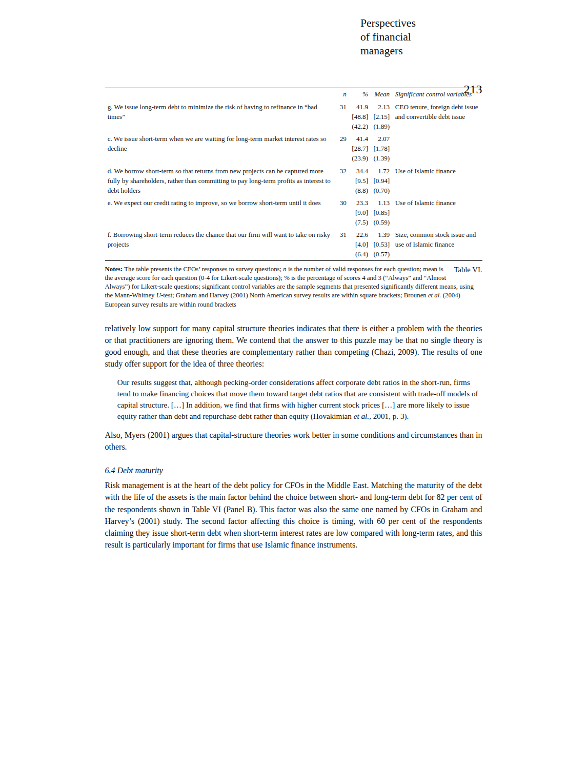Perspectives
of financial
managers
213
| | n | % | Mean | Significant control variables |
| --- | --- | --- | --- | --- |
| g. We issue long-term debt to minimize the risk of having to refinance in “bad times” | 31 | 41.9 [48.8] (42.2) | 2.13 [2.15] (1.89) | CEO tenure, foreign debt issue and convertible debt issue |
| c. We issue short-term when we are waiting for long-term market interest rates so decline | 29 | 41.4 [28.7] (23.9) | 2.07 [1.78] (1.39) | |
| d. We borrow short-term so that returns from new projects can be captured more fully by shareholders, rather than committing to pay long-term profits as interest to debt holders | 32 | 34.4 [9.5] (8.8) | 1.72 [0.94] (0.70) | Use of Islamic finance |
| e. We expect our credit rating to improve, so we borrow short-term until it does | 30 | 23.3 [9.0] (7.5) | 1.13 [0.85] (0.59) | Use of Islamic finance |
| f. Borrowing short-term reduces the chance that our firm will want to take on risky projects | 31 | 22.6 [4.0] (6.4) | 1.39 [0.53] (0.57) | Size, common stock issue and use of Islamic finance |
Table VI. Notes: The table presents the CFOs’ responses to survey questions; n is the number of valid responses for each question; mean is the average score for each question (0-4 for Likert-scale questions); % is the percentage of scores 4 and 3 (“Always” and “Almost Always”) for Likert-scale questions; significant control variables are the sample segments that presented significantly different means, using the Mann-Whitney U-test; Graham and Harvey (2001) North American survey results are within square brackets; Brounen et al. (2004) European survey results are within round brackets
relatively low support for many capital structure theories indicates that there is either a problem with the theories or that practitioners are ignoring them. We contend that the answer to this puzzle may be that no single theory is good enough, and that these theories are complementary rather than competing (Chazi, 2009). The results of one study offer support for the idea of three theories:
Our results suggest that, although pecking-order considerations affect corporate debt ratios in the short-run, firms tend to make financing choices that move them toward target debt ratios that are consistent with trade-off models of capital structure. […] In addition, we find that firms with higher current stock prices […] are more likely to issue equity rather than debt and repurchase debt rather than equity (Hovakimian et al., 2001, p. 3).
Also, Myers (2001) argues that capital-structure theories work better in some conditions and circumstances than in others.
6.4 Debt maturity
Risk management is at the heart of the debt policy for CFOs in the Middle East. Matching the maturity of the debt with the life of the assets is the main factor behind the choice between short- and long-term debt for 82 per cent of the respondents shown in Table VI (Panel B). This factor was also the same one named by CFOs in Graham and Harvey’s (2001) study. The second factor affecting this choice is timing, with 60 per cent of the respondents claiming they issue short-term debt when short-term interest rates are low compared with long-term rates, and this result is particularly important for firms that use Islamic finance instruments.